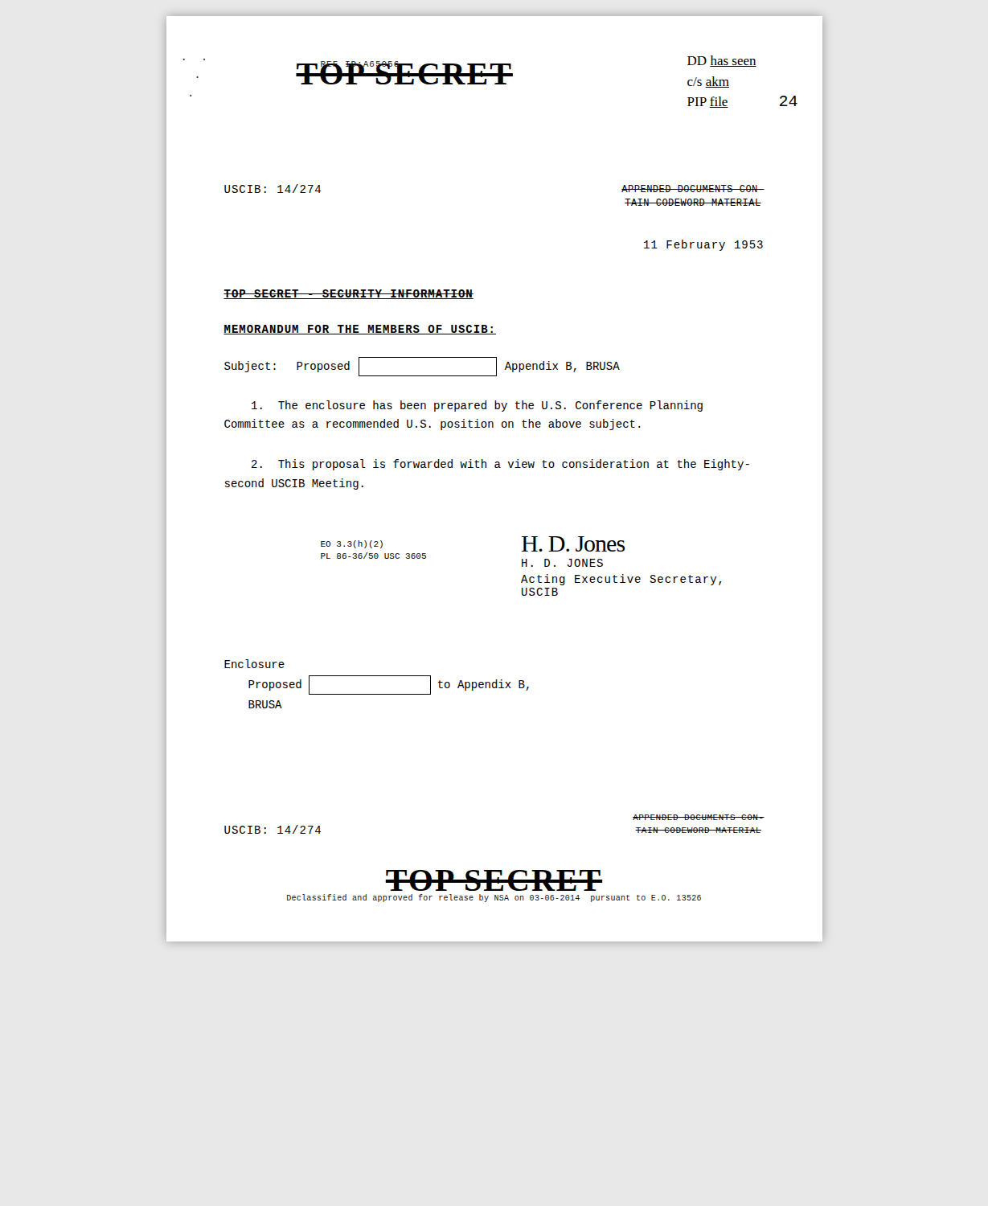. .
.
.
TOP SECRET REF ID:A65056
DD has seen
c/s akm
PIP file
24
USCIB: 14/274
APPENDED DOCUMENTS CON-
TAIN CODEWORD MATERIAL
11 February 1953
TOP SECRET - SECURITY INFORMATION
MEMORANDUM FOR THE MEMBERS OF USCIB:
Subject: Proposed Appendix B, BRUSA
1. The enclosure has been prepared by the U.S. Conference Planning Committee as a recommended U.S. position on the above subject.
2. This proposal is forwarded with a view to consideration at the Eighty-second USCIB Meeting.
EO 3.3(h)(2)
PL 86-36/50 USC 3605
H. D. Jones
H. D. JONES
Acting Executive Secretary, USCIB
Enclosure
Proposed to Appendix B,
BRUSA
USCIB: 14/274
APPENDED DOCUMENTS CON-
TAIN CODEWORD MATERIAL
TOP SECRET
Declassified and approved for release by NSA on 03-06-2014 pursuant to E.O. 13526